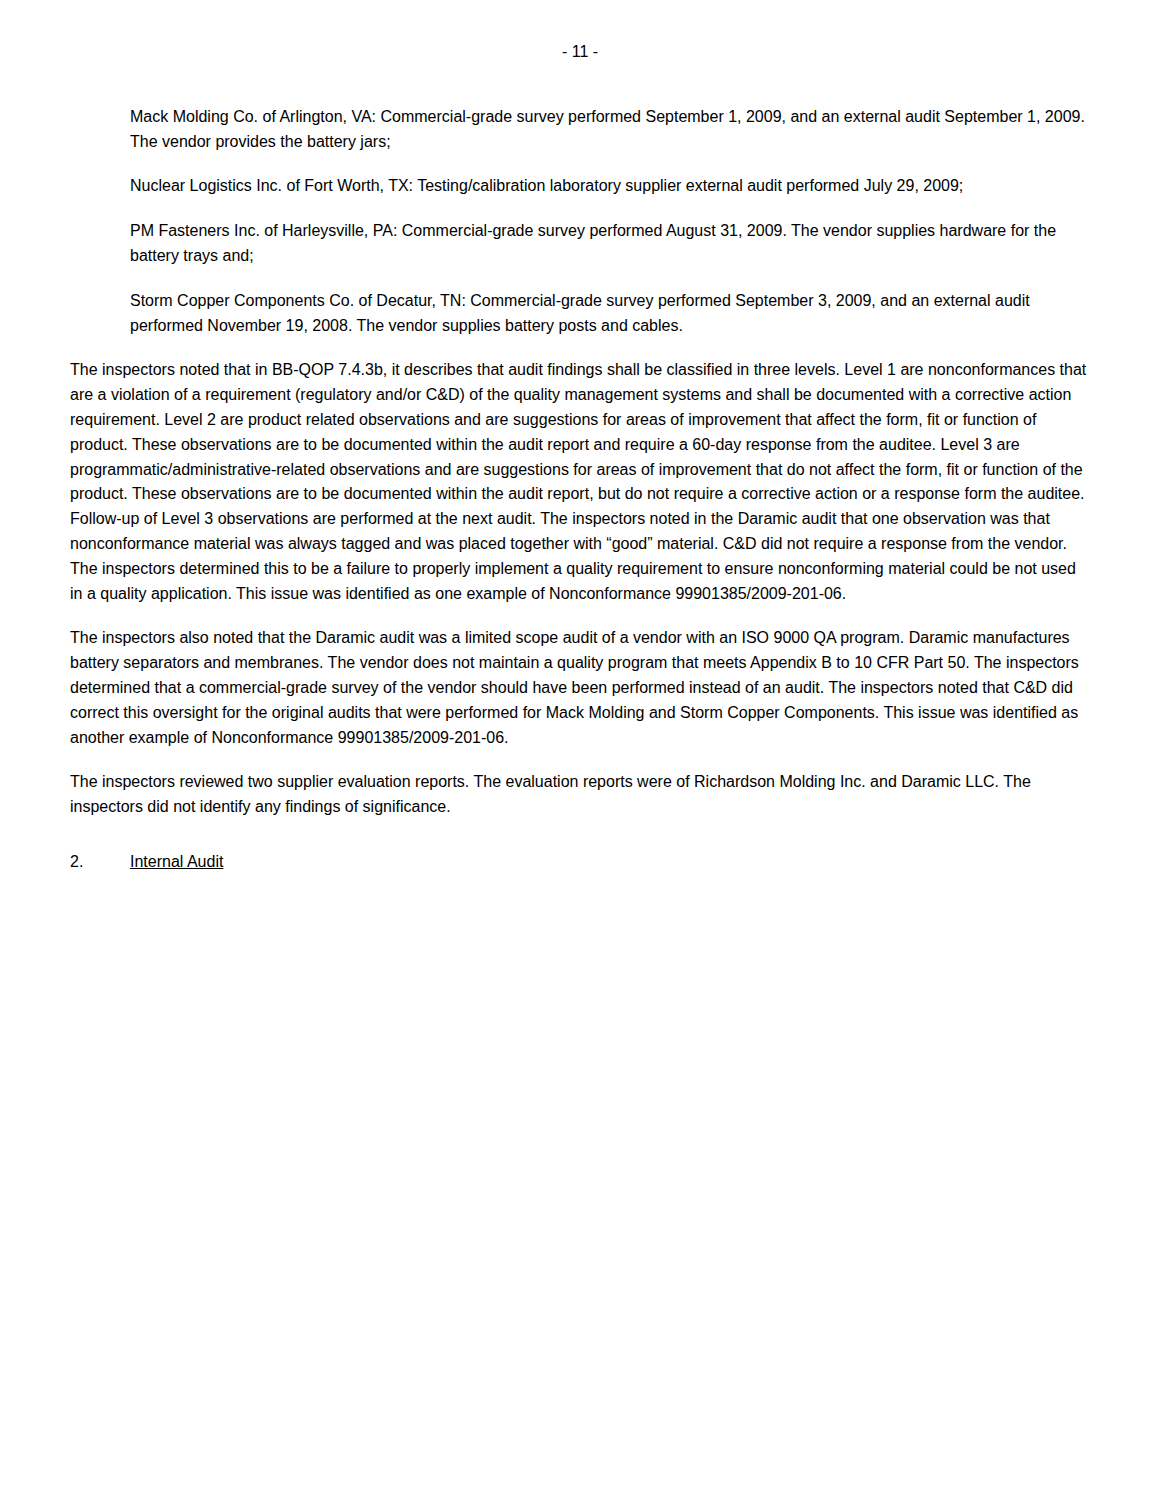- 11 -
Mack Molding Co. of Arlington, VA: Commercial-grade survey performed September 1, 2009, and an external audit September 1, 2009. The vendor provides the battery jars;
Nuclear Logistics Inc. of Fort Worth, TX: Testing/calibration laboratory supplier external audit performed July 29, 2009;
PM Fasteners Inc. of Harleysville, PA: Commercial-grade survey performed August 31, 2009. The vendor supplies hardware for the battery trays and;
Storm Copper Components Co. of Decatur, TN: Commercial-grade survey performed September 3, 2009, and an external audit performed November 19, 2008. The vendor supplies battery posts and cables.
The inspectors noted that in BB-QOP 7.4.3b, it describes that audit findings shall be classified in three levels. Level 1 are nonconformances that are a violation of a requirement (regulatory and/or C&D) of the quality management systems and shall be documented with a corrective action requirement. Level 2 are product related observations and are suggestions for areas of improvement that affect the form, fit or function of product. These observations are to be documented within the audit report and require a 60-day response from the auditee. Level 3 are programmatic/administrative-related observations and are suggestions for areas of improvement that do not affect the form, fit or function of the product. These observations are to be documented within the audit report, but do not require a corrective action or a response form the auditee. Follow-up of Level 3 observations are performed at the next audit. The inspectors noted in the Daramic audit that one observation was that nonconformance material was always tagged and was placed together with “good” material. C&D did not require a response from the vendor. The inspectors determined this to be a failure to properly implement a quality requirement to ensure nonconforming material could be not used in a quality application. This issue was identified as one example of Nonconformance 99901385/2009-201-06.
The inspectors also noted that the Daramic audit was a limited scope audit of a vendor with an ISO 9000 QA program. Daramic manufactures battery separators and membranes. The vendor does not maintain a quality program that meets Appendix B to 10 CFR Part 50. The inspectors determined that a commercial-grade survey of the vendor should have been performed instead of an audit. The inspectors noted that C&D did correct this oversight for the original audits that were performed for Mack Molding and Storm Copper Components. This issue was identified as another example of Nonconformance 99901385/2009-201-06.
The inspectors reviewed two supplier evaluation reports. The evaluation reports were of Richardson Molding Inc. and Daramic LLC. The inspectors did not identify any findings of significance.
2.
Internal Audit